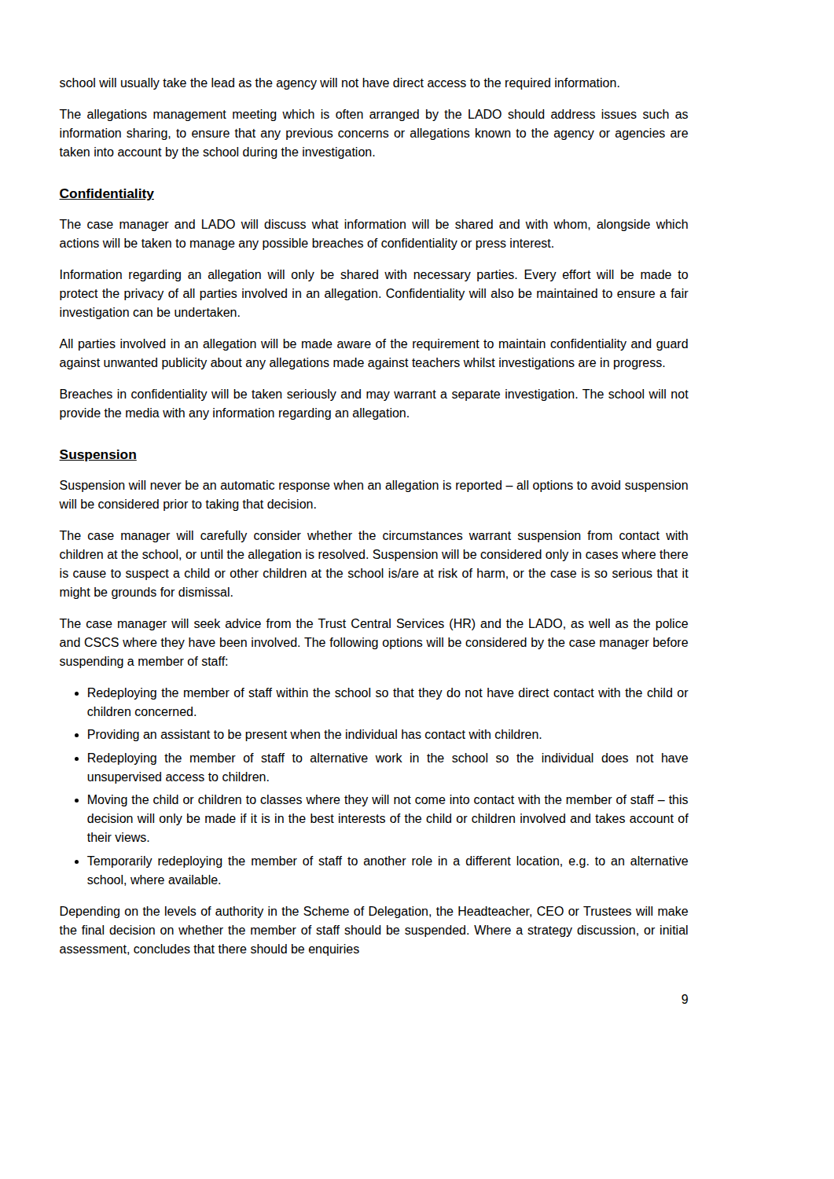school will usually take the lead as the agency will not have direct access to the required information.
The allegations management meeting which is often arranged by the LADO should address issues such as information sharing, to ensure that any previous concerns or allegations known to the agency or agencies are taken into account by the school during the investigation.
Confidentiality
The case manager and LADO will discuss what information will be shared and with whom, alongside which actions will be taken to manage any possible breaches of confidentiality or press interest.
Information regarding an allegation will only be shared with necessary parties. Every effort will be made to protect the privacy of all parties involved in an allegation. Confidentiality will also be maintained to ensure a fair investigation can be undertaken.
All parties involved in an allegation will be made aware of the requirement to maintain confidentiality and guard against unwanted publicity about any allegations made against teachers whilst investigations are in progress.
Breaches in confidentiality will be taken seriously and may warrant a separate investigation. The school will not provide the media with any information regarding an allegation.
Suspension
Suspension will never be an automatic response when an allegation is reported – all options to avoid suspension will be considered prior to taking that decision.
The case manager will carefully consider whether the circumstances warrant suspension from contact with children at the school, or until the allegation is resolved. Suspension will be considered only in cases where there is cause to suspect a child or other children at the school is/are at risk of harm, or the case is so serious that it might be grounds for dismissal.
The case manager will seek advice from the Trust Central Services (HR) and the LADO, as well as the police and CSCS where they have been involved. The following options will be considered by the case manager before suspending a member of staff:
Redeploying the member of staff within the school so that they do not have direct contact with the child or children concerned.
Providing an assistant to be present when the individual has contact with children.
Redeploying the member of staff to alternative work in the school so the individual does not have unsupervised access to children.
Moving the child or children to classes where they will not come into contact with the member of staff – this decision will only be made if it is in the best interests of the child or children involved and takes account of their views.
Temporarily redeploying the member of staff to another role in a different location, e.g. to an alternative school, where available.
Depending on the levels of authority in the Scheme of Delegation, the Headteacher, CEO or Trustees will make the final decision on whether the member of staff should be suspended. Where a strategy discussion, or initial assessment, concludes that there should be enquiries
9